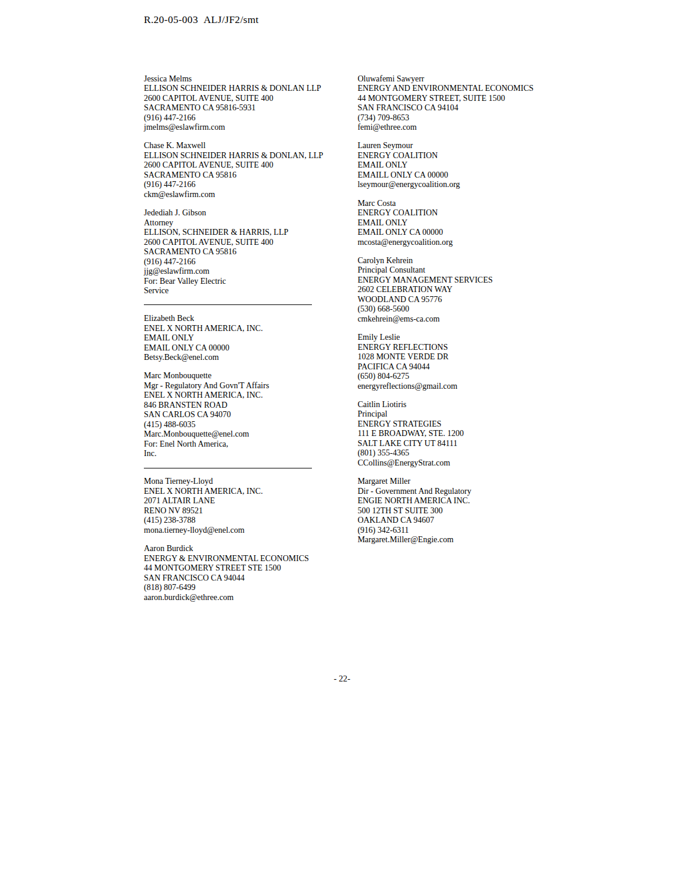R.20-05-003 ALJ/JF2/smt
Jessica Melms
ELLISON SCHNEIDER HARRIS & DONLAN LLP
2600 CAPITOL AVENUE, SUITE 400
SACRAMENTO CA 95816-5931
(916) 447-2166
jmelms@eslawfirm.com
Chase K. Maxwell
ELLISON SCHNEIDER HARRIS & DONLAN, LLP
2600 CAPITOL AVENUE, SUITE 400
SACRAMENTO CA 95816
(916) 447-2166
ckm@eslawfirm.com
Jedediah J. Gibson
Attorney
ELLISON, SCHNEIDER & HARRIS, LLP
2600 CAPITOL AVENUE, SUITE 400
SACRAMENTO CA 95816
(916) 447-2166
jjg@eslawfirm.com
For: Bear Valley Electric
Service
Elizabeth Beck
ENEL X NORTH AMERICA, INC.
EMAIL ONLY
EMAIL ONLY CA 00000
Betsy.Beck@enel.com
Marc Monbouquette
Mgr - Regulatory And Govn'T Affairs
ENEL X NORTH AMERICA, INC.
846 BRANSTEN ROAD
SAN CARLOS CA 94070
(415) 488-6035
Marc.Monbouquette@enel.com
For: Enel North America,
Inc.
Mona Tierney-Lloyd
ENEL X NORTH AMERICA, INC.
2071 ALTAIR LANE
RENO NV 89521
(415) 238-3788
mona.tierney-lloyd@enel.com
Aaron Burdick
ENERGY & ENVIRONMENTAL ECONOMICS
44 MONTGOMERY STREET STE 1500
SAN FRANCISCO CA 94044
(818) 807-6499
aaron.burdick@ethree.com
Oluwafemi Sawyerr
ENERGY AND ENVIRONMENTAL ECONOMICS
44 MONTGOMERY STREET, SUITE 1500
SAN FRANCISCO CA 94104
(734) 709-8653
femi@ethree.com
Lauren Seymour
ENERGY COALITION
EMAIL ONLY
EMAILL ONLY CA 00000
lseymour@energycoalition.org
Marc Costa
ENERGY COALITION
EMAIL ONLY
EMAIL ONLY CA 00000
mcosta@energycoalition.org
Carolyn Kehrein
Principal Consultant
ENERGY MANAGEMENT SERVICES
2602 CELEBRATION WAY
WOODLAND CA 95776
(530) 668-5600
cmkehrein@ems-ca.com
Emily Leslie
ENERGY REFLECTIONS
1028 MONTE VERDE DR
PACIFICA CA 94044
(650) 804-6275
energyreflections@gmail.com
Caitlin Liotiris
Principal
ENERGY STRATEGIES
111 E BROADWAY, STE. 1200
SALT LAKE CITY UT 84111
(801) 355-4365
CCollins@EnergyStrat.com
Margaret Miller
Dir - Government And Regulatory
ENGIE NORTH AMERICA INC.
500 12TH ST SUITE 300
OAKLAND CA 94607
(916) 342-6311
Margaret.Miller@Engie.com
- 22-